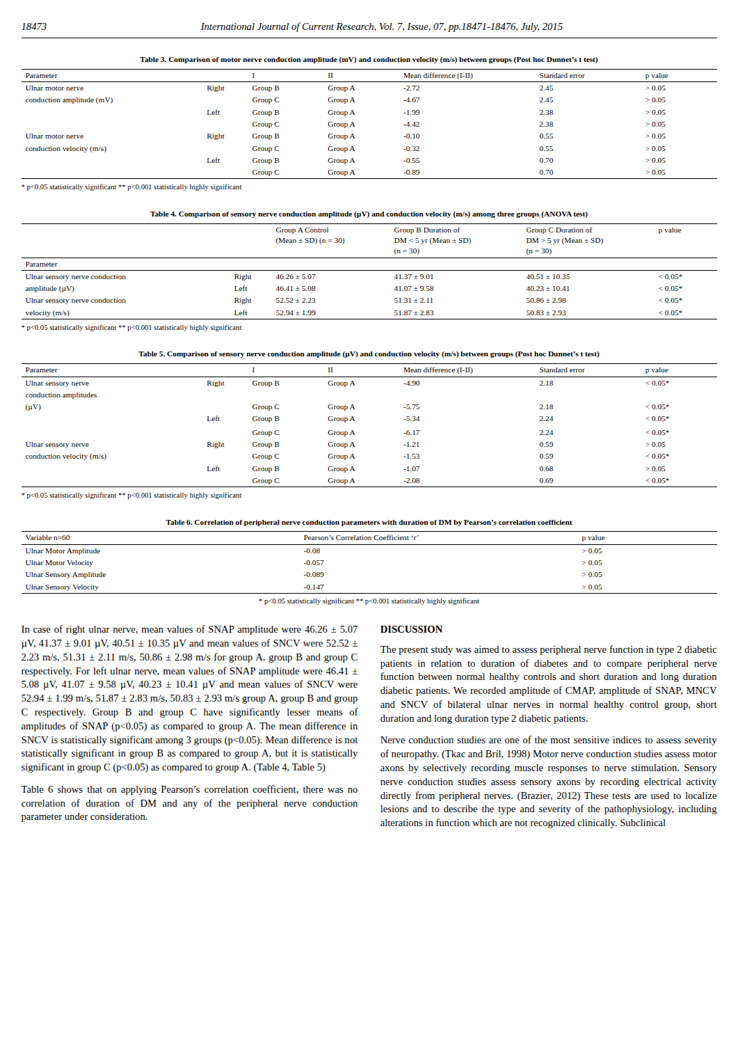18473 International Journal of Current Research, Vol. 7, Issue, 07, pp.18471-18476, July, 2015
Table 3. Comparison of motor nerve conduction amplitude (mV) and conduction velocity (m/s) between groups (Post hoc Dunnet’s t test)
| Parameter | | I | II | Mean difference (I-II) | Standard error | p value |
| --- | --- | --- | --- | --- | --- | --- |
| Ulnar motor nerve | Right | Group B | Group A | -2.72 | 2.45 | > 0.05 |
| conduction amplitude (mV) | | Group C | Group A | -4.67 | 2.45 | > 0.05 |
| | Left | Group B | Group A | -1.99 | 2.38 | > 0.05 |
| | | Group C | Group A | -4.42 | 2.38 | > 0.05 |
| Ulnar motor nerve | Right | Group B | Group A | -0.10 | 0.55 | > 0.05 |
| conduction velocity (m/s) | | Group C | Group A | -0.32 | 0.55 | > 0.05 |
| | Left | Group B | Group A | -0.55 | 0.70 | > 0.05 |
| | | Group C | Group A | -0.89 | 0.70 | > 0.05 |
* p<0.05 statistically significant ** p<0.001 statistically highly significant
Table 4. Comparison of sensory nerve conduction amplitude (µV) and conduction velocity (m/s) among three groups (ANOVA test)
| | | Group A Control (Mean ± SD) (n = 30) | Group B Duration of DM < 5 yr (Mean ± SD) (n = 30) | Group C Duration of DM > 5 yr (Mean ± SD) (n = 30) | p value |
| --- | --- | --- | --- | --- | --- |
| Parameter | | | | | |
| Ulnar sensory nerve conduction | Right | 46.26 ± 5.07 | 41.37 ± 9.01 | 40.51 ± 10.35 | < 0.05* |
| amplitude (µV) | Left | 46.41 ± 5.08 | 41.07 ± 9.58 | 40.23 ± 10.41 | < 0.05* |
| Ulnar sensory nerve conduction | Right | 52.52 ± 2.23 | 51.31 ± 2.11 | 50.86 ± 2.98 | < 0.05* |
| velocity (m/s) | Left | 52.94 ± 1.99 | 51.87 ± 2.83 | 50.83 ± 2.93 | < 0.05* |
* p<0.05 statistically significant ** p<0.001 statistically highly significant
Table 5. Comparison of sensory nerve conduction amplitude (µV) and conduction velocity (m/s) between groups (Post hoc Dunnet’s t test)
| Parameter | | I | II | Mean difference (I-II) | Standard error | p value |
| --- | --- | --- | --- | --- | --- | --- |
| Ulnar sensory nerve | Right | Group B | Group A | -4.90 | 2.18 | < 0.05* |
| conduction amplitudes | | | | | | |
| (µV) | | Group C | Group A | -5.75 | 2.18 | < 0.05* |
| | Left | Group B | Group A | -5.34 | 2.24 | < 0.05* |
| | | Group C | Group A | -6.17 | 2.24 | < 0.05* |
| Ulnar sensory nerve | Right | Group B | Group A | -1.21 | 0.59 | > 0.05 |
| conduction velocity (m/s) | | Group C | Group A | -1.53 | 0.59 | < 0.05* |
| | Left | Group B | Group A | -1.07 | 0.68 | > 0.05 |
| | | Group C | Group A | -2.08 | 0.69 | < 0.05* |
* p<0.05 statistically significant ** p<0.001 statistically highly significant
Table 6. Correlation of peripheral nerve conduction parameters with duration of DM by Pearson’s correlation coefficient
| Variable n=60 | Pearson’s Correlation Coefficient ‘r’ | p value |
| --- | --- | --- |
| Ulnar Motor Amplitude | -0.08 | > 0.05 |
| Ulnar Motor Velocity | -0.057 | > 0.05 |
| Ulnar Sensory Amplitude | -0.089 | > 0.05 |
| Ulnar Sensory Velocity | -0.147 | > 0.05 |
* p<0.05 statistically significant ** p<0.001 statistically highly significant
In case of right ulnar nerve, mean values of SNAP amplitude were 46.26 ± 5.07 µV, 41.37 ± 9.01 µV, 40.51 ± 10.35 µV and mean values of SNCV were 52.52 ± 2.23 m/s, 51.31 ± 2.11 m/s, 50.86 ± 2.98 m/s for group A, group B and group C respectively. For left ulnar nerve, mean values of SNAP amplitude were 46.41 ± 5.08 µV, 41.07 ± 9.58 µV, 40.23 ± 10.41 µV and mean values of SNCV were 52.94 ± 1.99 m/s, 51.87 ± 2.83 m/s, 50.83 ± 2.93 m/s group A, group B and group C respectively. Group B and group C have significantly lesser means of amplitudes of SNAP (p<0.05) as compared to group A. The mean difference in SNCV is statistically significant among 3 groups (p<0.05). Mean difference is not statistically significant in group B as compared to group A, but it is statistically significant in group C (p<0.05) as compared to group A. (Table 4, Table 5)
Table 6 shows that on applying Pearson’s correlation coefficient, there was no correlation of duration of DM and any of the peripheral nerve conduction parameter under consideration.
DISCUSSION
The present study was aimed to assess peripheral nerve function in type 2 diabetic patients in relation to duration of diabetes and to compare peripheral nerve function between normal healthy controls and short duration and long duration diabetic patients. We recorded amplitude of CMAP, amplitude of SNAP, MNCV and SNCV of bilateral ulnar nerves in normal healthy control group, short duration and long duration type 2 diabetic patients.
Nerve conduction studies are one of the most sensitive indices to assess severity of neuropathy. (Tkac and Bril, 1998) Motor nerve conduction studies assess motor axons by selectively recording muscle responses to nerve stimulation. Sensory nerve conduction studies assess sensory axons by recording electrical activity directly from peripheral nerves. (Brazier, 2012) These tests are used to localize lesions and to describe the type and severity of the pathophysiology, including alterations in function which are not recognized clinically. Subclinical